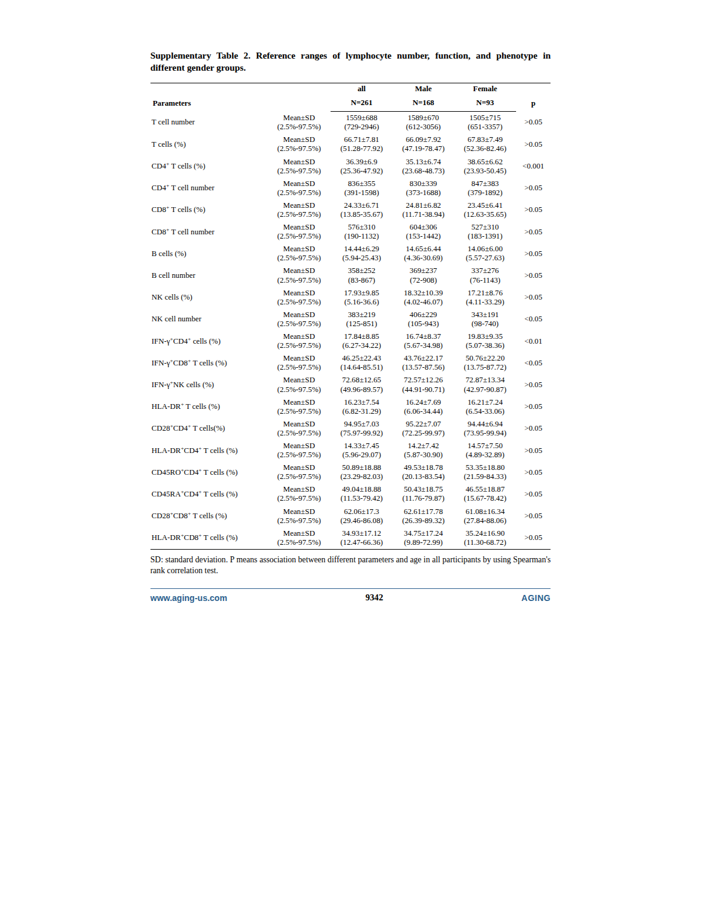Supplementary Table 2. Reference ranges of lymphocyte number, function, and phenotype in different gender groups.
| Parameters | all | Male | Female | p |
| --- | --- | --- | --- | --- |
| N=261 | N=168 | N=93 |
| T cell number | Mean±SD (2.5%-97.5%) | 1559±688 (729-2946) | 1589±670 (612-3056) | 1505±715 (651-3357) | >0.05 |
| T cells (%) | Mean±SD (2.5%-97.5%) | 66.71±7.81 (51.28-77.92) | 66.09±7.92 (47.19-78.47) | 67.83±7.49 (52.36-82.46) | >0.05 |
| CD4 + T cells (%) | Mean±SD (2.5%-97.5%) | 36.39±6.9 (25.36-47.92) | 35.13±6.74 (23.68-48.73) | 38.65±6.62 (23.93-50.45) | <0.001 |
| CD4 + T cell number | Mean±SD (2.5%-97.5%) | 836±355 (391-1598) | 830±339 (373-1688) | 847±383 (379-1892) | >0.05 |
| CD8 + T cells (%) | Mean±SD (2.5%-97.5%) | 24.33±6.71 (13.85-35.67) | 24.81±6.82 (11.71-38.94) | 23.45±6.41 (12.63-35.65) | >0.05 |
| CD8 + T cell number | Mean±SD (2.5%-97.5%) | 576±310 (190-1132) | 604±306 (153-1442) | 527±310 (183-1391) | >0.05 |
| B cells (%) | Mean±SD (2.5%-97.5%) | 14.44±6.29 (5.94-25.43) | 14.65±6.44 (4.36-30.69) | 14.06±6.00 (5.57-27.63) | >0.05 |
| B cell number | Mean±SD (2.5%-97.5%) | 358±252 (83-867) | 369±237 (72-908) | 337±276 (76-1143) | >0.05 |
| NK cells (%) | Mean±SD (2.5%-97.5%) | 17.93±9.85 (5.16-36.6) | 18.32±10.39 (4.02-46.07) | 17.21±8.76 (4.11-33.29) | >0.05 |
| NK cell number | Mean±SD (2.5%-97.5%) | 383±219 (125-851) | 406±229 (105-943) | 343±191 (98-740) | <0.05 |
| IFN-γ + CD4 + cells (%) | Mean±SD (2.5%-97.5%) | 17.84±8.85 (6.27-34.22) | 16.74±8.37 (5.67-34.98) | 19.83±9.35 (5.07-38.36) | <0.01 |
| IFN-γ + CD8 + T cells (%) | Mean±SD (2.5%-97.5%) | 46.25±22.43 (14.64-85.51) | 43.76±22.17 (13.57-87.56) | 50.76±22.20 (13.75-87.72) | <0.05 |
| IFN-γ + NK cells (%) | Mean±SD (2.5%-97.5%) | 72.68±12.65 (49.96-89.57) | 72.57±12.26 (44.91-90.71) | 72.87±13.34 (42.97-90.87) | >0.05 |
| HLA-DR + T cells (%) | Mean±SD (2.5%-97.5%) | 16.23±7.54 (6.82-31.29) | 16.24±7.69 (6.06-34.44) | 16.21±7.24 (6.54-33.06) | >0.05 |
| CD28 + CD4 + T cells(%) | Mean±SD (2.5%-97.5%) | 94.95±7.03 (75.97-99.92) | 95.22±7.07 (72.25-99.97) | 94.44±6.94 (73.95-99.94) | >0.05 |
| HLA-DR + CD4 + T cells (%) | Mean±SD (2.5%-97.5%) | 14.33±7.45 (5.96-29.07) | 14.2±7.42 (5.87-30.90) | 14.57±7.50 (4.89-32.89) | >0.05 |
| CD45RO + CD4 + T cells (%) | Mean±SD (2.5%-97.5%) | 50.89±18.88 (23.29-82.03) | 49.53±18.78 (20.13-83.54) | 53.35±18.80 (21.59-84.33) | >0.05 |
| CD45RA + CD4 + T cells (%) | Mean±SD (2.5%-97.5%) | 49.04±18.88 (11.53-79.42) | 50.43±18.75 (11.76-79.87) | 46.55±18.87 (15.67-78.42) | >0.05 |
| CD28 + CD8 + T cells (%) | Mean±SD (2.5%-97.5%) | 62.06±17.3 (29.46-86.08) | 62.61±17.78 (26.39-89.32) | 61.08±16.34 (27.84-88.06) | >0.05 |
| HLA-DR + CD8 + T cells (%) | Mean±SD (2.5%-97.5%) | 34.93±17.12 (12.47-66.36) | 34.75±17.24 (9.89-72.99) | 35.24±16.90 (11.30-68.72) | >0.05 |
SD: standard deviation. P means association between different parameters and age in all participants by using Spearman's rank correlation test.
www.aging-us.com
9342
AGING